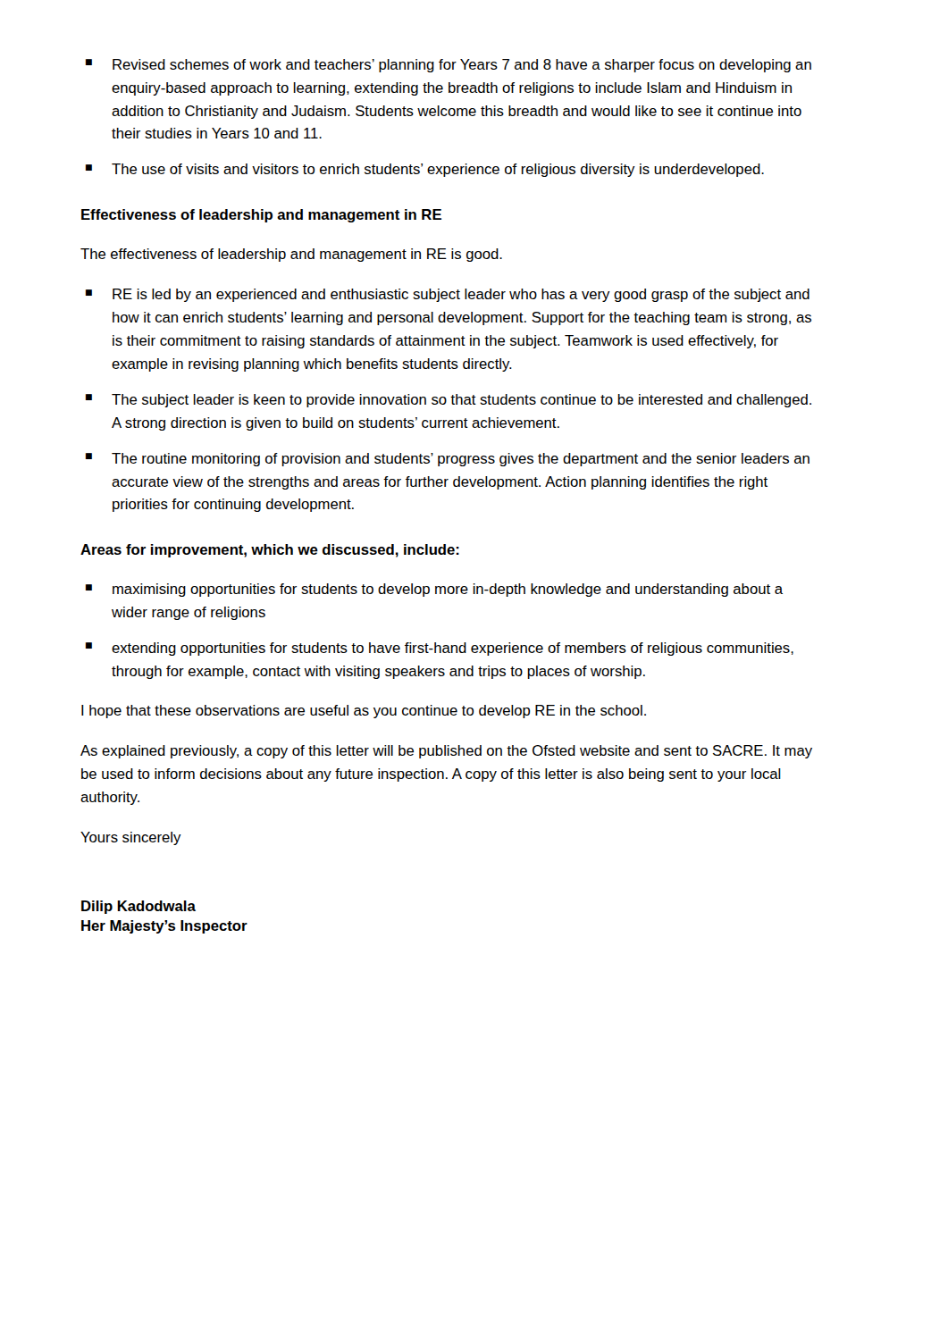Revised schemes of work and teachers’ planning for Years 7 and 8 have a sharper focus on developing an enquiry-based approach to learning, extending the breadth of religions to include Islam and Hinduism in addition to Christianity and Judaism. Students welcome this breadth and would like to see it continue into their studies in Years 10 and 11.
The use of visits and visitors to enrich students’ experience of religious diversity is underdeveloped.
Effectiveness of leadership and management in RE
The effectiveness of leadership and management in RE is good.
RE is led by an experienced and enthusiastic subject leader who has a very good grasp of the subject and how it can enrich students’ learning and personal development. Support for the teaching team is strong, as is their commitment to raising standards of attainment in the subject. Teamwork is used effectively, for example in revising planning which benefits students directly.
The subject leader is keen to provide innovation so that students continue to be interested and challenged. A strong direction is given to build on students’ current achievement.
The routine monitoring of provision and students’ progress gives the department and the senior leaders an accurate view of the strengths and areas for further development. Action planning identifies the right priorities for continuing development.
Areas for improvement, which we discussed, include:
maximising opportunities for students to develop more in-depth knowledge and understanding about a wider range of religions
extending opportunities for students to have first-hand experience of members of religious communities, through for example, contact with visiting speakers and trips to places of worship.
I hope that these observations are useful as you continue to develop RE in the school.
As explained previously, a copy of this letter will be published on the Ofsted website and sent to SACRE. It may be used to inform decisions about any future inspection. A copy of this letter is also being sent to your local authority.
Yours sincerely
Dilip Kadodwala
Her Majesty’s Inspector